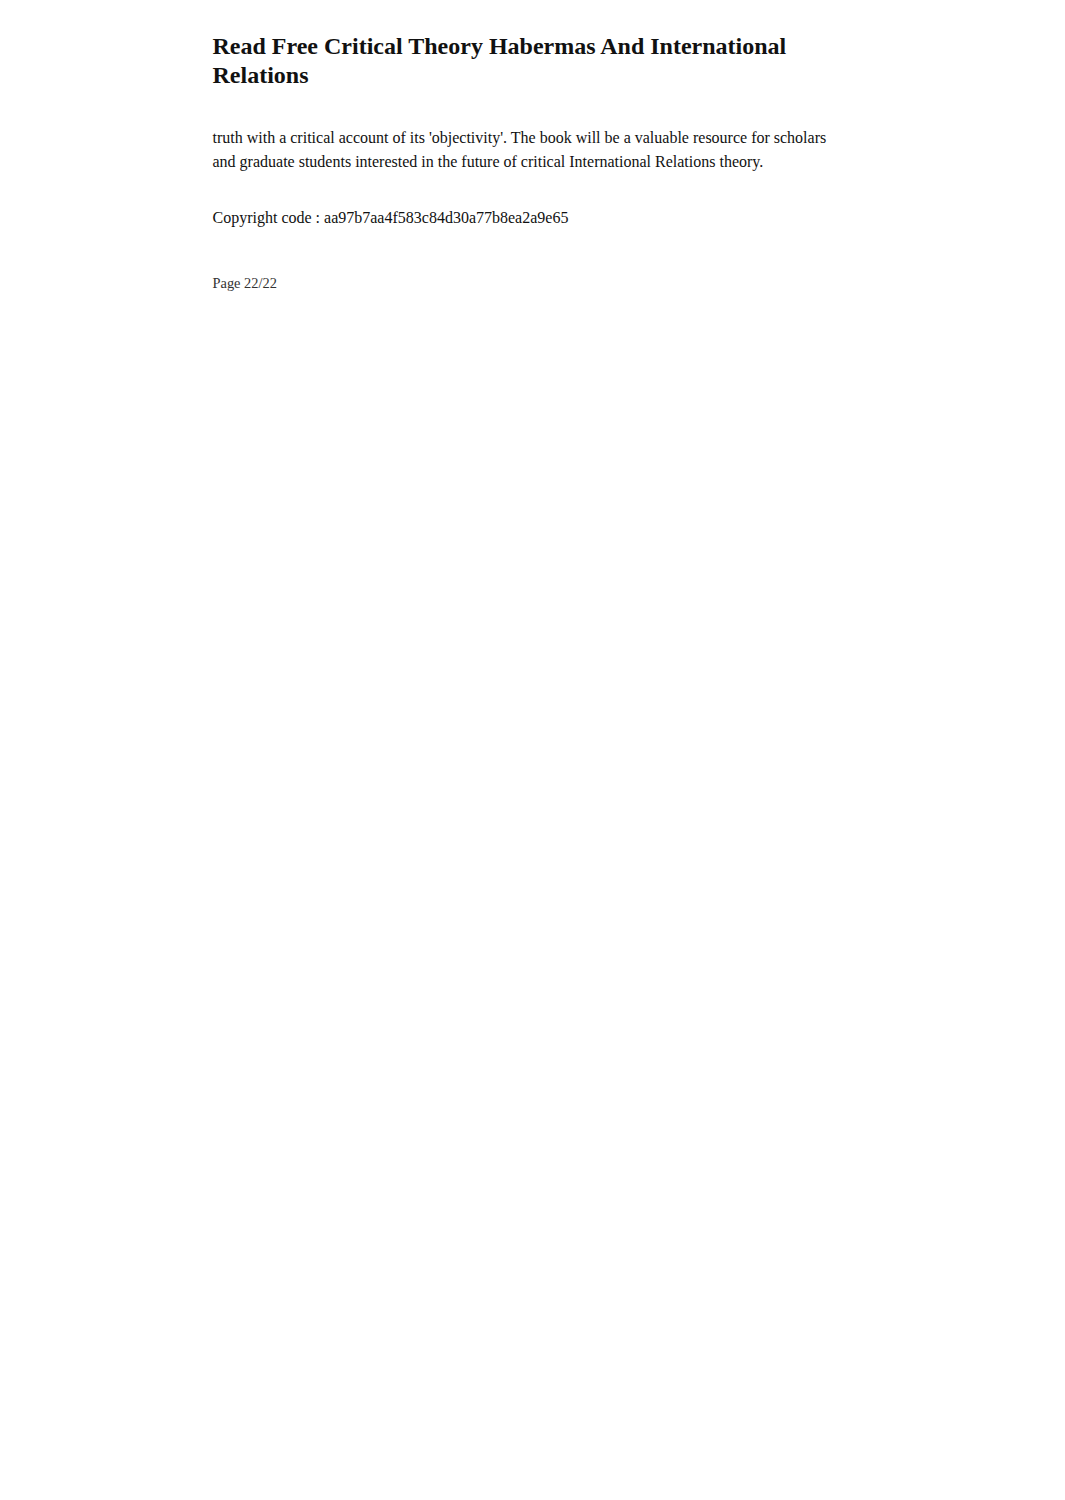Read Free Critical Theory Habermas And International Relations
truth with a critical account of its 'objectivity'. The book will be a valuable resource for scholars and graduate students interested in the future of critical International Relations theory.
Copyright code : aa97b7aa4f583c84d30a77b8ea2a9e65
Page 22/22